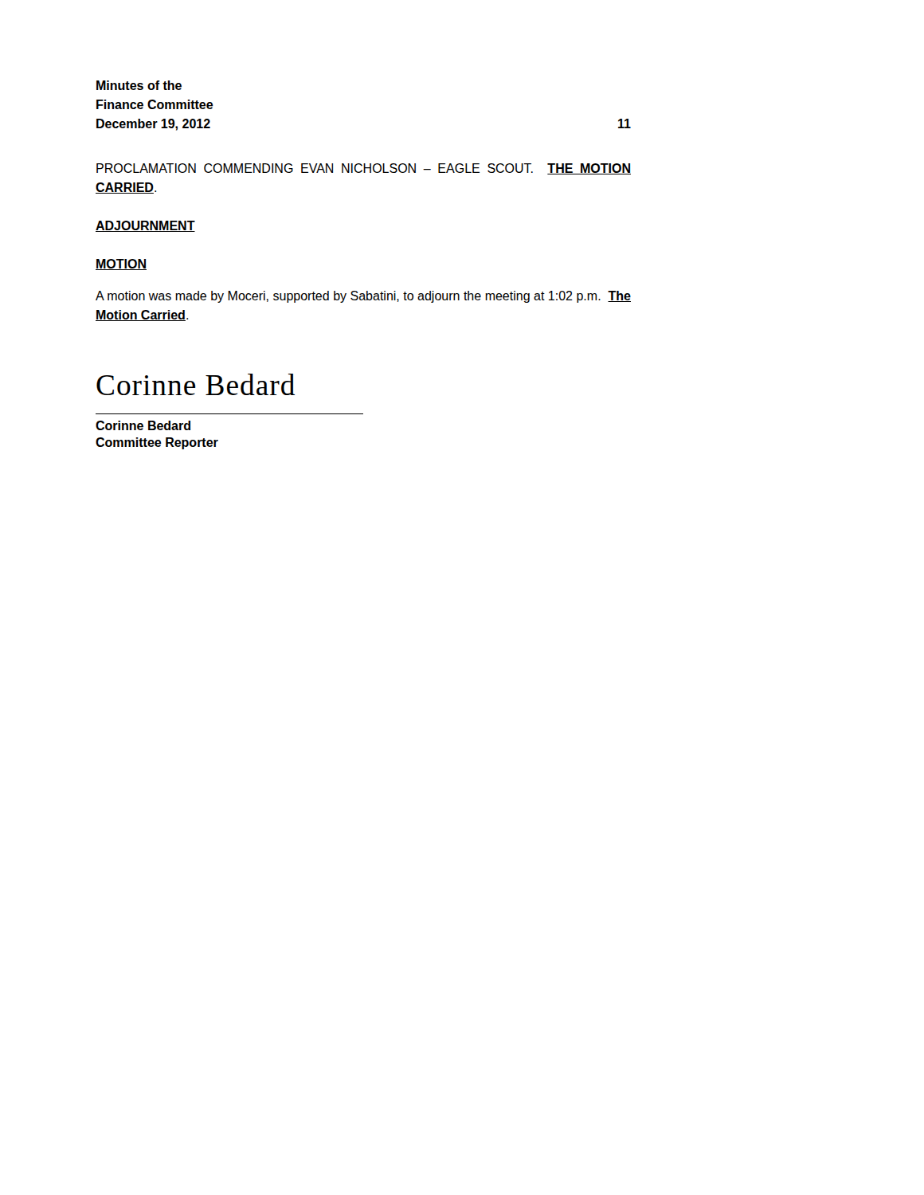Minutes of the Finance Committee
December 19, 2012 11
Proclamation commending Evan Nicholson – Eagle Scout. The motion carried.
ADJOURNMENT
MOTION
A motion was made by Moceri, supported by Sabatini, to adjourn the meeting at 1:02 p.m. The Motion Carried.
Corinne Bedard
Corinne Bedard
Committee Reporter